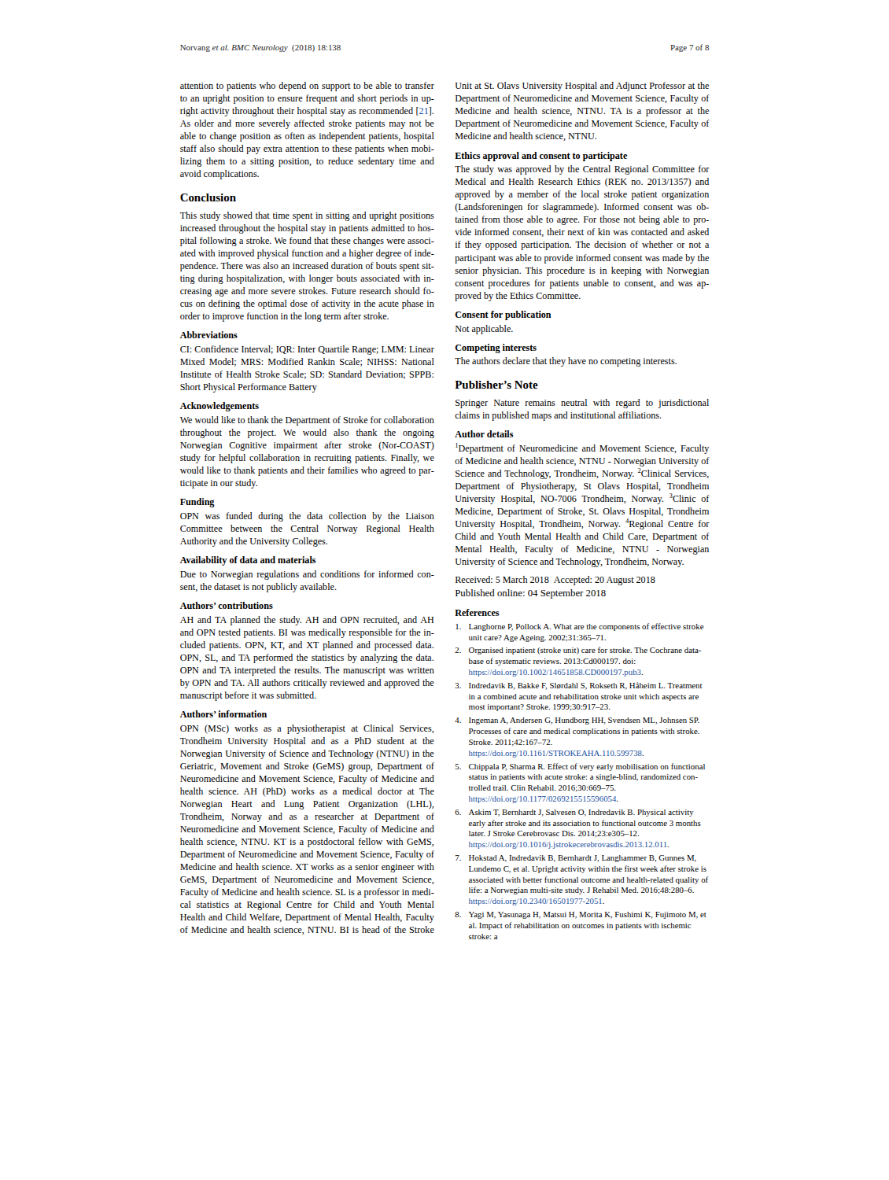Norvang et al. BMC Neurology (2018) 18:138
Page 7 of 8
attention to patients who depend on support to be able to transfer to an upright position to ensure frequent and short periods in upright activity throughout their hospital stay as recommended [21]. As older and more severely affected stroke patients may not be able to change position as often as independent patients, hospital staff also should pay extra attention to these patients when mobilizing them to a sitting position, to reduce sedentary time and avoid complications.
Conclusion
This study showed that time spent in sitting and upright positions increased throughout the hospital stay in patients admitted to hospital following a stroke. We found that these changes were associated with improved physical function and a higher degree of independence. There was also an increased duration of bouts spent sitting during hospitalization, with longer bouts associated with increasing age and more severe strokes. Future research should focus on defining the optimal dose of activity in the acute phase in order to improve function in the long term after stroke.
Abbreviations
CI: Confidence Interval; IQR: Inter Quartile Range; LMM: Linear Mixed Model; MRS: Modified Rankin Scale; NIHSS: National Institute of Health Stroke Scale; SD: Standard Deviation; SPPB: Short Physical Performance Battery
Acknowledgements
We would like to thank the Department of Stroke for collaboration throughout the project. We would also thank the ongoing Norwegian Cognitive impairment after stroke (Nor-COAST) study for helpful collaboration in recruiting patients. Finally, we would like to thank patients and their families who agreed to participate in our study.
Funding
OPN was funded during the data collection by the Liaison Committee between the Central Norway Regional Health Authority and the University Colleges.
Availability of data and materials
Due to Norwegian regulations and conditions for informed consent, the dataset is not publicly available.
Authors’ contributions
AH and TA planned the study. AH and OPN recruited, and AH and OPN tested patients. BI was medically responsible for the included patients. OPN, KT, and XT planned and processed data. OPN, SL, and TA performed the statistics by analyzing the data. OPN and TA interpreted the results. The manuscript was written by OPN and TA. All authors critically reviewed and approved the manuscript before it was submitted.
Authors’ information
OPN (MSc) works as a physiotherapist at Clinical Services, Trondheim University Hospital and as a PhD student at the Norwegian University of Science and Technology (NTNU) in the Geriatric, Movement and Stroke (GeMS) group, Department of Neuromedicine and Movement Science, Faculty of Medicine and health science. AH (PhD) works as a medical doctor at The Norwegian Heart and Lung Patient Organization (LHL), Trondheim, Norway and as a researcher at Department of Neuromedicine and Movement Science, Faculty of Medicine and health science, NTNU. KT is a postdoctoral fellow with GeMS, Department of Neuromedicine and Movement Science, Faculty of Medicine and health science. XT works as a senior engineer with GeMS, Department of Neuromedicine and Movement Science, Faculty of Medicine and health science. SL is a professor in medical statistics at Regional Centre for Child and Youth Mental Health and Child Welfare, Department of Mental Health, Faculty of Medicine and health science, NTNU. BI is head of the Stroke Unit at St. Olavs University Hospital and Adjunct Professor at the Department of Neuromedicine and Movement Science, Faculty of Medicine and health science, NTNU. TA is a professor at the Department of Neuromedicine and Movement Science, Faculty of Medicine and health science, NTNU.
Ethics approval and consent to participate
The study was approved by the Central Regional Committee for Medical and Health Research Ethics (REK no. 2013/1357) and approved by a member of the local stroke patient organization (Landsforeningen for slagrammede). Informed consent was obtained from those able to agree. For those not being able to provide informed consent, their next of kin was contacted and asked if they opposed participation. The decision of whether or not a participant was able to provide informed consent was made by the senior physician. This procedure is in keeping with Norwegian consent procedures for patients unable to consent, and was approved by the Ethics Committee.
Consent for publication
Not applicable.
Competing interests
The authors declare that they have no competing interests.
Publisher’s Note
Springer Nature remains neutral with regard to jurisdictional claims in published maps and institutional affiliations.
Author details
1Department of Neuromedicine and Movement Science, Faculty of Medicine and health science, NTNU - Norwegian University of Science and Technology, Trondheim, Norway. 2Clinical Services, Department of Physiotherapy, St Olavs Hospital, Trondheim University Hospital, NO-7006 Trondheim, Norway. 3Clinic of Medicine, Department of Stroke, St. Olavs Hospital, Trondheim University Hospital, Trondheim, Norway. 4Regional Centre for Child and Youth Mental Health and Child Care, Department of Mental Health, Faculty of Medicine, NTNU - Norwegian University of Science and Technology, Trondheim, Norway.
Received: 5 March 2018 Accepted: 20 August 2018
Published online: 04 September 2018
References
Langhorne P, Pollock A. What are the components of effective stroke unit care? Age Ageing. 2002;31:365–71.
Organised inpatient (stroke unit) care for stroke. The Cochrane database of systematic reviews. 2013:Cd000197. doi: https://doi.org/10.1002/14651858.CD000197.pub3.
Indredavik B, Bakke F, Slørdahl S, Rokseth R, Håheim L. Treatment in a combined acute and rehabilitation stroke unit which aspects are most important? Stroke. 1999;30:917–23.
Ingeman A, Andersen G, Hundborg HH, Svendsen ML, Johnsen SP. Processes of care and medical complications in patients with stroke. Stroke. 2011;42:167–72. https://doi.org/10.1161/STROKEAHA.110.599738.
Chippala P, Sharma R. Effect of very early mobilisation on functional status in patients with acute stroke: a single-blind, randomized controlled trail. Clin Rehabil. 2016;30:669–75. https://doi.org/10.1177/0269215515596054.
Askim T, Bernhardt J, Salvesen O, Indredavik B. Physical activity early after stroke and its association to functional outcome 3 months later. J Stroke Cerebrovasc Dis. 2014;23:e305–12. https://doi.org/10.1016/j.jstrokecerebrovasdis.2013.12.011.
Hokstad A, Indredavik B, Bernhardt J, Langhammer B, Gunnes M, Lundemo C, et al. Upright activity within the first week after stroke is associated with better functional outcome and health-related quality of life: a Norwegian multi-site study. J Rehabil Med. 2016;48:280–6. https://doi.org/10.2340/16501977-2051.
Yagi M, Yasunaga H, Matsui H, Morita K, Fushimi K, Fujimoto M, et al. Impact of rehabilitation on outcomes in patients with ischemic stroke: a